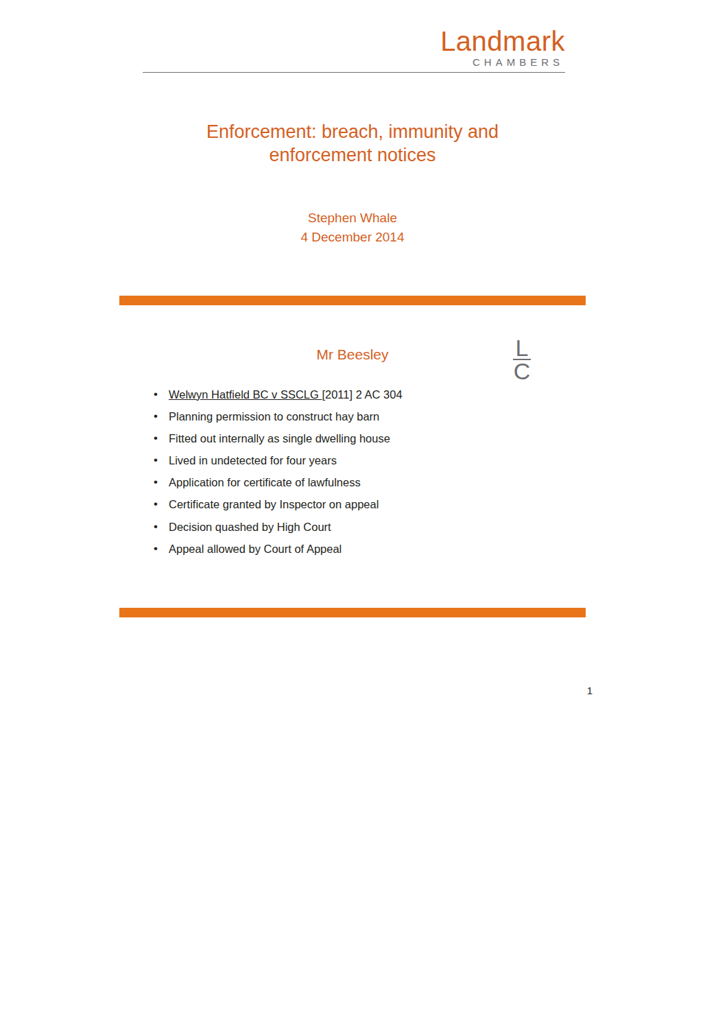Landmark CHAMBERS
Enforcement: breach, immunity and
enforcement notices
Stephen Whale
4 December 2014
L C
Mr Beesley
Welwyn Hatfield BC v SSCLG [2011] 2 AC 304
Planning permission to construct hay barn
Fitted out internally as single dwelling house
Lived in undetected for four years
Application for certificate of lawfulness
Certificate granted by Inspector on appeal
Decision quashed by High Court
Appeal allowed by Court of Appeal
1